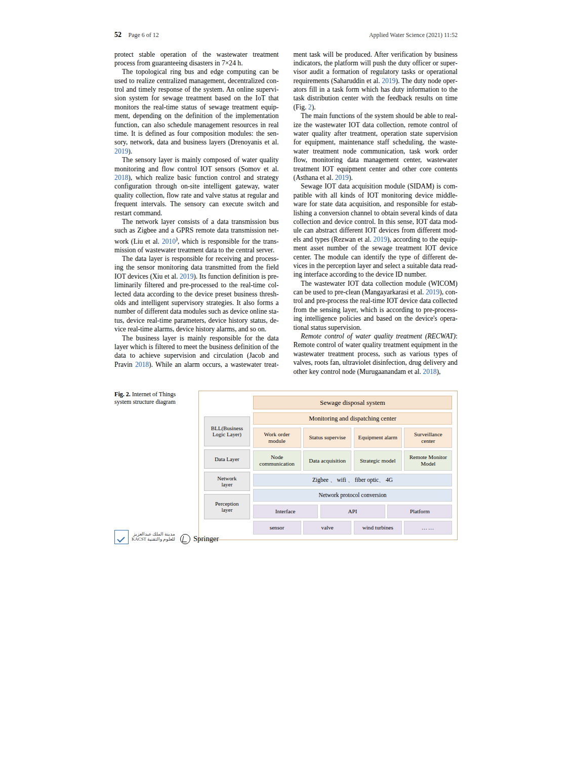52 Page 6 of 12
Applied Water Science (2021) 11:52
protect stable operation of the wastewater treatment process from guaranteeing disasters in 7×24 h.
The topological ring bus and edge computing can be used to realize centralized management, decentralized control and timely response of the system. An online supervision system for sewage treatment based on the IoT that monitors the real-time status of sewage treatment equipment, depending on the definition of the implementation function, can also schedule management resources in real time. It is defined as four composition modules: the sensory, network, data and business layers (Drenoyanis et al. 2019).
The sensory layer is mainly composed of water quality monitoring and flow control IOT sensors (Somov et al. 2018), which realize basic function control and strategy configuration through on-site intelligent gateway, water quality collection, flow rate and valve status at regular and frequent intervals. The sensory can execute switch and restart command.
The network layer consists of a data transmission bus such as Zigbee and a GPRS remote data transmission network (Liu et al. 2010), which is responsible for the transmission of wastewater treatment data to the central server.
The data layer is responsible for receiving and processing the sensor monitoring data transmitted from the field IOT devices (Xiu et al. 2019). Its function definition is preliminarily filtered and pre-processed to the real-time collected data according to the device preset business thresholds and intelligent supervisory strategies. It also forms a number of different data modules such as device online status, device real-time parameters, device history status, device real-time alarms, device history alarms, and so on.
The business layer is mainly responsible for the data layer which is filtered to meet the business definition of the data to achieve supervision and circulation (Jacob and Pravin 2018). While an alarm occurs, a wastewater treatment task will be produced. After verification by business indicators, the platform will push the duty officer or supervisor audit a formation of regulatory tasks or operational requirements (Saharuddin et al. 2019). The duty node operators fill in a task form which has duty information to the task distribution center with the feedback results on time (Fig. 2).
The main functions of the system should be able to realize the wastewater IOT data collection, remote control of water quality after treatment, operation state supervision for equipment, maintenance staff scheduling, the wastewater treatment node communication, task work order flow, monitoring data management center, wastewater treatment IOT equipment center and other core contents (Asthana et al. 2019).
Sewage IOT data acquisition module (SIDAM) is compatible with all kinds of IOT monitoring device middleware for state data acquisition, and responsible for establishing a conversion channel to obtain several kinds of data collection and device control. In this sense, IOT data module can abstract different IOT devices from different models and types (Rezwan et al. 2019), according to the equipment asset number of the sewage treatment IOT device center. The module can identify the type of different devices in the perception layer and select a suitable data reading interface according to the device ID number.
The wastewater IOT data collection module (WICOM) can be used to pre-clean (Mangayarkarasi et al. 2019), control and pre-process the real-time IOT device data collected from the sensing layer, which is according to pre-processing intelligence policies and based on the device's operational status supervision.
Remote control of water quality treatment (RECWAT): Remote control of water quality treatment equipment in the wastewater treatment process, such as various types of valves, roots fan, ultraviolet disinfection, drug delivery and other key control node (Murugaanandam et al. 2018),
Fig. 2. Internet of Things system structure diagram
BLL(Business
Logic Layer)
Data Layer
Network
layer
Perception
layer
Sewage disposal system
Monitoring and dispatching center
Work order
module
Status supervise
Equipment alarm
Surveillance
center
Node
communication
Data acquisition
Strategic model
Remote Monitor
Model
Zigbee 、 wifi 、 fiber optic、 4G
Network protocol conversion
Interface
API
Platform
sensor
valve
wind turbines
……
مدينة الملك عبدالعزيز
للعلوم والتقنية KACST
Springer